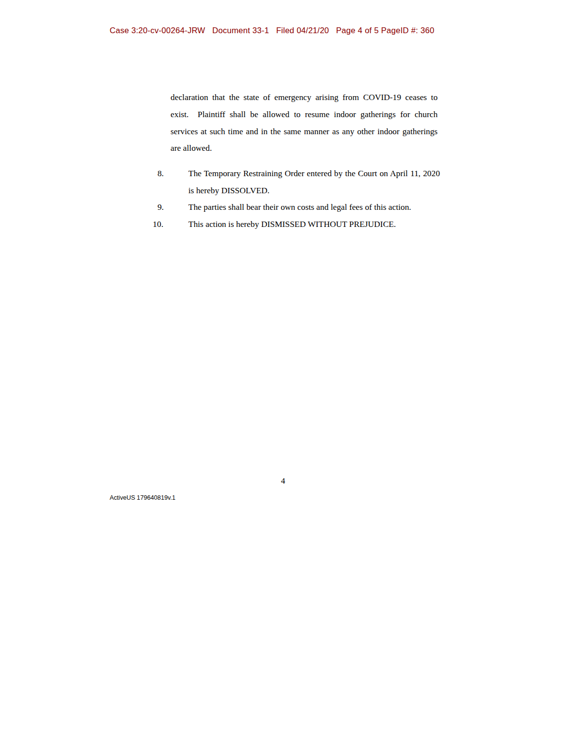Case 3:20-cv-00264-JRW Document 33-1 Filed 04/21/20 Page 4 of 5 PageID #: 360
declaration that the state of emergency arising from COVID-19 ceases to exist. Plaintiff shall be allowed to resume indoor gatherings for church services at such time and in the same manner as any other indoor gatherings are allowed.
8. The Temporary Restraining Order entered by the Court on April 11, 2020 is hereby DISSOLVED.
9. The parties shall bear their own costs and legal fees of this action.
10. This action is hereby DISMISSED WITHOUT PREJUDICE.
4
ActiveUS 179640819v.1